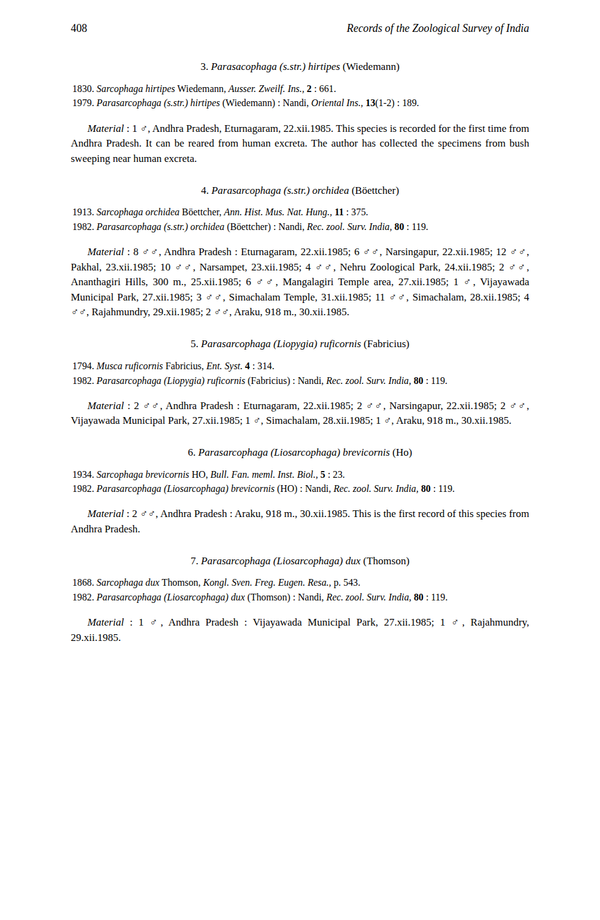408 Records of the Zoological Survey of India
3. Parasacophaga (s.str.) hirtipes (Wiedemann)
1830. Sarcophaga hirtipes Wiedemann, Ausser. Zweilf. Ins., 2 : 661.
1979. Parasarcophaga (s.str.) hirtipes (Wiedemann) : Nandi, Oriental Ins., 13(1-2) : 189.
Material : 1 ♂, Andhra Pradesh, Eturnagaram, 22.xii.1985. This species is recorded for the first time from Andhra Pradesh. It can be reared from human excreta. The author has collected the specimens from bush sweeping near human excreta.
4. Parasarcophaga (s.str.) orchidea (Böettcher)
1913. Sarcophaga orchidea Böettcher, Ann. Hist. Mus. Nat. Hung., 11 : 375.
1982. Parasarcophaga (s.str.) orchidea (Böettcher) : Nandi, Rec. zool. Surv. India, 80 : 119.
Material : 8 ♂♂, Andhra Pradesh : Eturnagaram, 22.xii.1985; 6 ♂♂, Narsingapur, 22.xii.1985; 12 ♂♂, Pakhal, 23.xii.1985; 10 ♂♂, Narsampet, 23.xii.1985; 4 ♂♂, Nehru Zoological Park, 24.xii.1985; 2 ♂♂, Ananthagiri Hills, 300 m., 25.xii.1985; 6 ♂♂, Mangalagiri Temple area, 27.xii.1985; 1 ♂, Vijayawada Municipal Park, 27.xii.1985; 3 ♂♂, Simachalam Temple, 31.xii.1985; 11 ♂♂, Simachalam, 28.xii.1985; 4 ♂♂, Rajahmundry, 29.xii.1985; 2 ♂♂, Araku, 918 m., 30.xii.1985.
5. Parasarcophaga (Liopygia) ruficornis (Fabricius)
1794. Musca ruficornis Fabricius, Ent. Syst. 4 : 314.
1982. Parasarcophaga (Liopygia) ruficornis (Fabricius) : Nandi, Rec. zool. Surv. India, 80 : 119.
Material : 2 ♂♂, Andhra Pradesh : Eturnagaram, 22.xii.1985; 2 ♂♂, Narsingapur, 22.xii.1985; 2 ♂♂, Vijayawada Municipal Park, 27.xii.1985; 1 ♂, Simachalam, 28.xii.1985; 1 ♂, Araku, 918 m., 30.xii.1985.
6. Parasarcophaga (Liosarcophaga) brevicornis (Ho)
1934. Sarcophaga brevicornis HO, Bull. Fan. meml. Inst. Biol., 5 : 23.
1982. Parasarcophaga (Liosarcophaga) brevicornis (HO) : Nandi, Rec. zool. Surv. India, 80 : 119.
Material : 2 ♂♂, Andhra Pradesh : Araku, 918 m., 30.xii.1985. This is the first record of this species from Andhra Pradesh.
7. Parasarcophaga (Liosarcophaga) dux (Thomson)
1868. Sarcophaga dux Thomson, Kongl. Sven. Freg. Eugen. Resa., p. 543.
1982. Parasarcophaga (Liosarcophaga) dux (Thomson) : Nandi, Rec. zool. Surv. India, 80 : 119.
Material : 1 ♂, Andhra Pradesh : Vijayawada Municipal Park, 27.xii.1985; 1 ♂, Rajahmundry, 29.xii.1985.